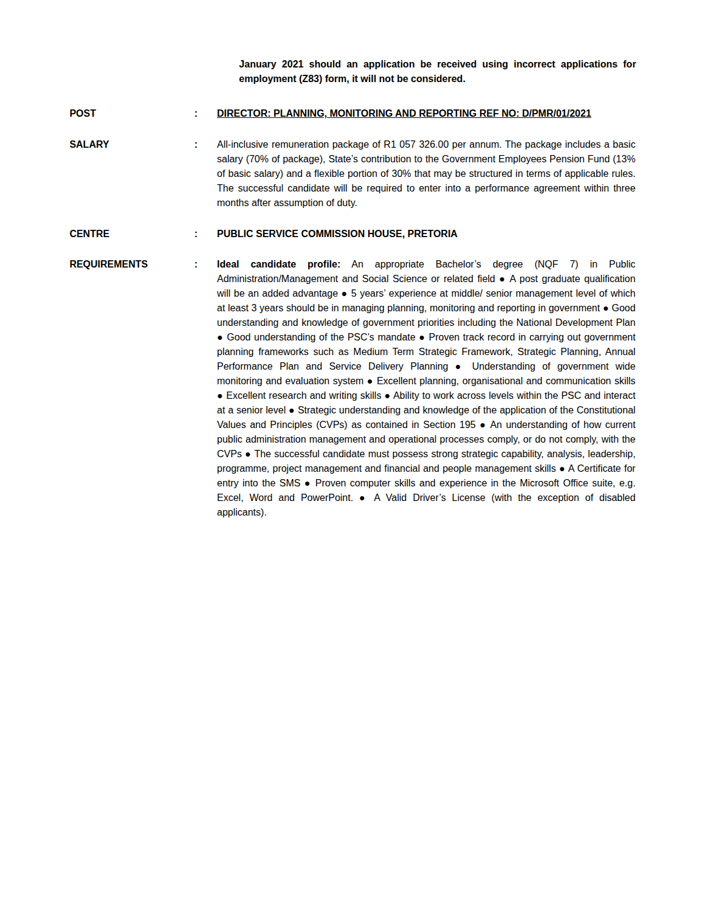January 2021 should an application be received using incorrect applications for employment (Z83) form, it will not be considered.
| POST | : | DIRECTOR: PLANNING, MONITORING AND REPORTING REF NO: D/PMR/01/2021 |
| SALARY | : | All-inclusive remuneration package of R1 057 326.00 per annum. The package includes a basic salary (70% of package), State’s contribution to the Government Employees Pension Fund (13% of basic salary) and a flexible portion of 30% that may be structured in terms of applicable rules. The successful candidate will be required to enter into a performance agreement within three months after assumption of duty. |
| CENTRE | : | PUBLIC SERVICE COMMISSION HOUSE, PRETORIA |
| REQUIREMENTS | : | Ideal candidate profile: An appropriate Bachelor’s degree (NQF 7) in Public Administration/Management and Social Science or related field ● A post graduate qualification will be an added advantage ● 5 years’ experience at middle/ senior management level of which at least 3 years should be in managing planning, monitoring and reporting in government ● Good understanding and knowledge of government priorities including the National Development Plan ● Good understanding of the PSC’s mandate ● Proven track record in carrying out government planning frameworks such as Medium Term Strategic Framework, Strategic Planning, Annual Performance Plan and Service Delivery Planning ● Understanding of government wide monitoring and evaluation system ● Excellent planning, organisational and communication skills ● Excellent research and writing skills ● Ability to work across levels within the PSC and interact at a senior level ● Strategic understanding and knowledge of the application of the Constitutional Values and Principles (CVPs) as contained in Section 195 ● An understanding of how current public administration management and operational processes comply, or do not comply, with the CVPs ● The successful candidate must possess strong strategic capability, analysis, leadership, programme, project management and financial and people management skills ● A Certificate for entry into the SMS ● Proven computer skills and experience in the Microsoft Office suite, e.g. Excel, Word and PowerPoint. ● A Valid Driver’s License (with the exception of disabled applicants). |